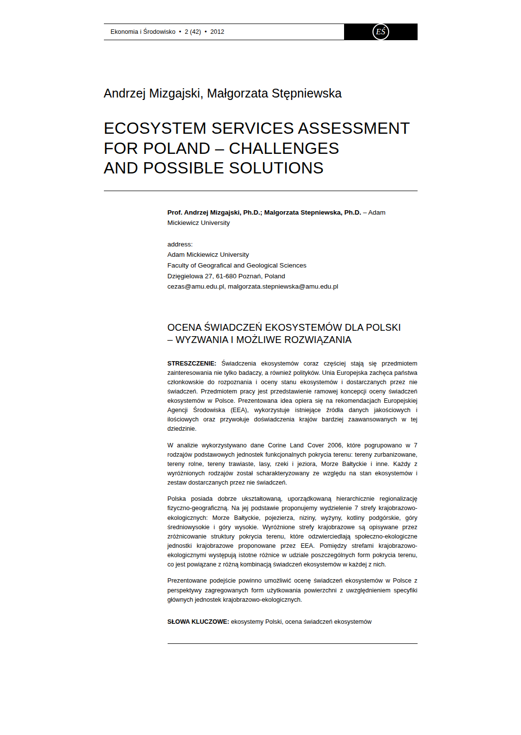Ekonomia i Środowisko • 2 (42) • 2012
EŚ
Andrzej Mizgajski, Małgorzata Stępniewska
Ecosystem services assessment
for Poland – challenges
and possible solutions
Prof. Andrzej Mizgajski, Ph.D.; Malgorzata Stepniewska, Ph.D. – Adam Mickiewicz University
address:
Adam Mickiewicz University
Faculty of Geografical and Geological Sciences
Dzięgielowa 27, 61-680 Poznań, Poland
cezas@amu.edu.pl, malgorzata.stepniewska@amu.edu.pl
Ocena świadczeń ekosystemów dla Polski
– wyzwania i możliwe rozwiązania
STRESZCZENIE: Świadczenia ekosystemów coraz częściej stają się przedmiotem zainteresowania nie tylko badaczy, a również polityków. Unia Europejska zachęca państwa członkowskie do rozpoznania i oceny stanu ekosystemów i dostarczanych przez nie świadczeń. Przedmiotem pracy jest przedstawienie ramowej koncepcji oceny świadczeń ekosystemów w Polsce. Prezentowana idea opiera się na rekomendacjach Europejskiej Agencji Środowiska (EEA), wykorzystuje istniejące źródła danych jakościowych i ilościowych oraz przywołuje doświadczenia krajów bardziej zaawansowanych w tej dziedzinie.
W analizie wykorzystywano dane Corine Land Cover 2006, które pogrupowano w 7 rodzajów podstawowych jednostek funkcjonalnych pokrycia terenu: tereny zurbanizowane, tereny rolne, tereny trawiaste, lasy, rzeki i jeziora, Morze Bałtyckie i inne. Każdy z wyróżnionych rodzajów został scharakteryzowany ze względu na stan ekosystemów i zestaw dostarczanych przez nie świadczeń.
Polska posiada dobrze ukształtowaną, uporządkowaną hierarchicznie regionalizację fizyczno-geograficzną. Na jej podstawie proponujemy wydzielenie 7 strefy krajobrazowo-ekologicznych: Morze Bałtyckie, pojezierza, niziny, wyżyny, kotliny podgórskie, góry średniowysokie i góry wysokie. Wyróżnione strefy krajobrazowe są opisywane przez zróżnicowanie struktury pokrycia terenu, które odzwierciedlają społeczno-ekologiczne jednostki krajobrazowe proponowane przez EEA. Pomiędzy strefami krajobrazowo-ekologicznymi występują istotne różnice w udziale poszczególnych form pokrycia terenu, co jest powiązane z różną kombinacją świadczeń ekosystemów w każdej z nich.
Prezentowane podejście powinno umożliwić ocenę świadczeń ekosystemów w Polsce z perspektywy zagregowanych form użytkowania powierzchni z uwzględnieniem specyfiki głównych jednostek krajobrazowo-ekologicznych.
SŁOWA KLUCZOWE: ekosystemy Polski, ocena świadczeń ekosystemów